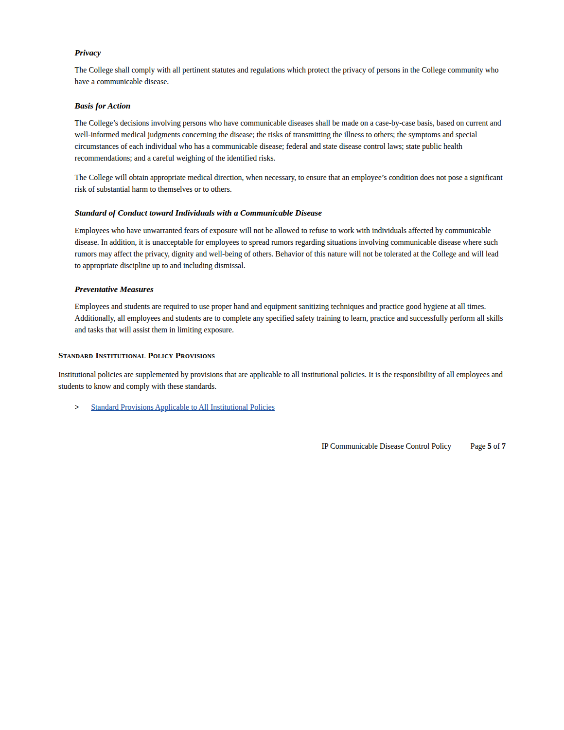Privacy
The College shall comply with all pertinent statutes and regulations which protect the privacy of persons in the College community who have a communicable disease.
Basis for Action
The College’s decisions involving persons who have communicable diseases shall be made on a case-by-case basis, based on current and well-informed medical judgments concerning the disease; the risks of transmitting the illness to others; the symptoms and special circumstances of each individual who has a communicable disease; federal and state disease control laws; state public health recommendations; and a careful weighing of the identified risks.
The College will obtain appropriate medical direction, when necessary, to ensure that an employee’s condition does not pose a significant risk of substantial harm to themselves or to others.
Standard of Conduct toward Individuals with a Communicable Disease
Employees who have unwarranted fears of exposure will not be allowed to refuse to work with individuals affected by communicable disease. In addition, it is unacceptable for employees to spread rumors regarding situations involving communicable disease where such rumors may affect the privacy, dignity and well-being of others. Behavior of this nature will not be tolerated at the College and will lead to appropriate discipline up to and including dismissal.
Preventative Measures
Employees and students are required to use proper hand and equipment sanitizing techniques and practice good hygiene at all times. Additionally, all employees and students are to complete any specified safety training to learn, practice and successfully perform all skills and tasks that will assist them in limiting exposure.
Standard Institutional Policy Provisions
Institutional policies are supplemented by provisions that are applicable to all institutional policies. It is the responsibility of all employees and students to know and comply with these standards.
Standard Provisions Applicable to All Institutional Policies
IP Communicable Disease Control Policy Page 5 of 7